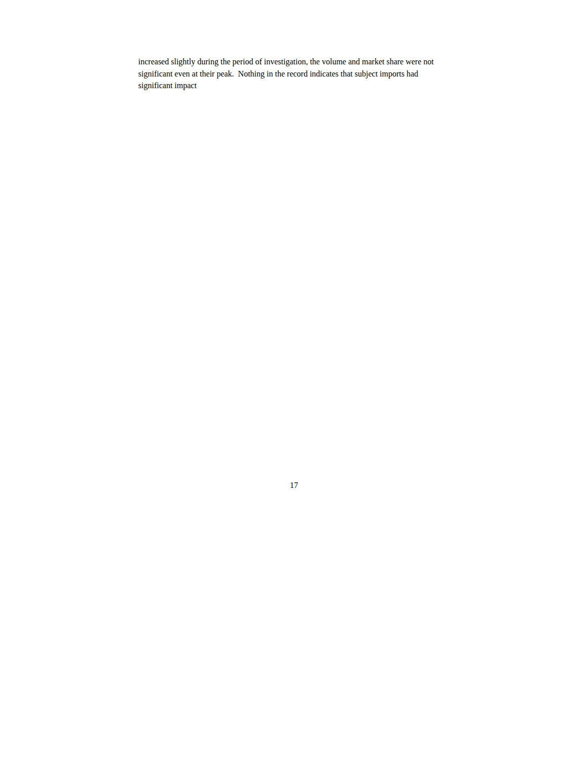increased slightly during the period of investigation, the volume and market share were not significant even at their peak. Nothing in the record indicates that subject imports had significant impact
17